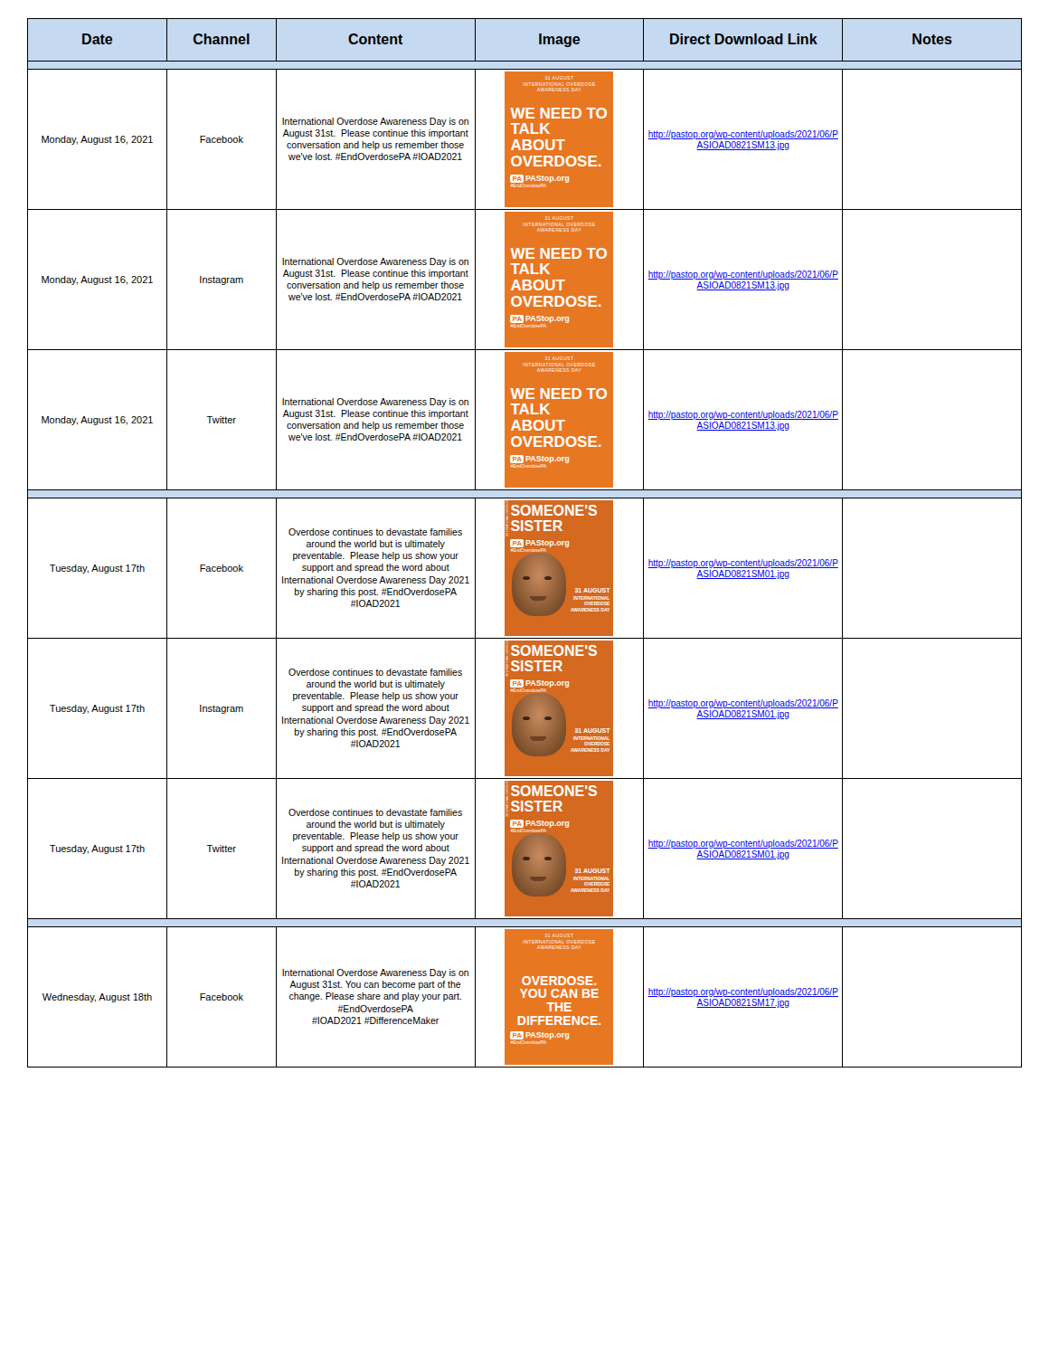| Date | Channel | Content | Image | Direct Download Link | Notes |
| --- | --- | --- | --- | --- | --- |
| Monday, August 16, 2021 | Facebook | International Overdose Awareness Day is on August 31st. Please continue this important conversation and help us remember those we've lost. #EndOverdosePA #IOAD2021 | 31 AUGUST INTERNATIONAL OVERDOSE AWARENESS DAY We need to talk about overdose. PA PAStop.org #EndOverdosePA | http://pastop.org/wp-content/uploads/2021/06/PASIOAD0821SM13.jpg | |
| Monday, August 16, 2021 | Instagram | International Overdose Awareness Day is on August 31st. Please continue this important conversation and help us remember those we've lost. #EndOverdosePA #IOAD2021 | 31 AUGUST INTERNATIONAL OVERDOSE AWARENESS DAY We need to talk about overdose. PA PAStop.org #EndOverdosePA | http://pastop.org/wp-content/uploads/2021/06/PASIOAD0821SM13.jpg | |
| Monday, August 16, 2021 | Twitter | International Overdose Awareness Day is on August 31st. Please continue this important conversation and help us remember those we've lost. #EndOverdosePA #IOAD2021 | 31 AUGUST INTERNATIONAL OVERDOSE AWARENESS DAY We need to talk about overdose. PA PAStop.org #EndOverdosePA | http://pastop.org/wp-content/uploads/2021/06/PASIOAD0821SM13.jpg | |
| Tuesday, August 17th | Facebook | Overdose continues to devastate families around the world but is ultimately preventable. Please help us show your support and spread the word about International Overdose Awareness Day 2021 by sharing this post. #EndOverdosePA #IOAD2021 | Someone's sister 31 AUGUST INTERNATIONAL OVERDOSE AWARENESS DAY INTERNATIONAL OVERDOSE AWARENESS DAY PA PAStop.org #EndOverdosePA | http://pastop.org/wp-content/uploads/2021/06/PASIOAD0821SM01.jpg | |
| Tuesday, August 17th | Instagram | Overdose continues to devastate families around the world but is ultimately preventable. Please help us show your support and spread the word about International Overdose Awareness Day 2021 by sharing this post. #EndOverdosePA #IOAD2021 | Someone's sister 31 AUGUST INTERNATIONAL OVERDOSE AWARENESS DAY INTERNATIONAL OVERDOSE AWARENESS DAY PA PAStop.org #EndOverdosePA | http://pastop.org/wp-content/uploads/2021/06/PASIOAD0821SM01.jpg | |
| Tuesday, August 17th | Twitter | Overdose continues to devastate families around the world but is ultimately preventable. Please help us show your support and spread the word about International Overdose Awareness Day 2021 by sharing this post. #EndOverdosePA #IOAD2021 | Someone's sister 31 AUGUST INTERNATIONAL OVERDOSE AWARENESS DAY INTERNATIONAL OVERDOSE AWARENESS DAY PA PAStop.org #EndOverdosePA | http://pastop.org/wp-content/uploads/2021/06/PASIOAD0821SM01.jpg | |
| Wednesday, August 18th | Facebook | International Overdose Awareness Day is on August 31st. You can become part of the change. Please share and play your part. #EndOverdosePA #IOAD2021 #DifferenceMaker | 31 AUGUST INTERNATIONAL OVERDOSE AWARENESS DAY Overdose. You can be the difference. PA PAStop.org #EndOverdosePA | http://pastop.org/wp-content/uploads/2021/06/PASIOAD0821SM17.jpg | |